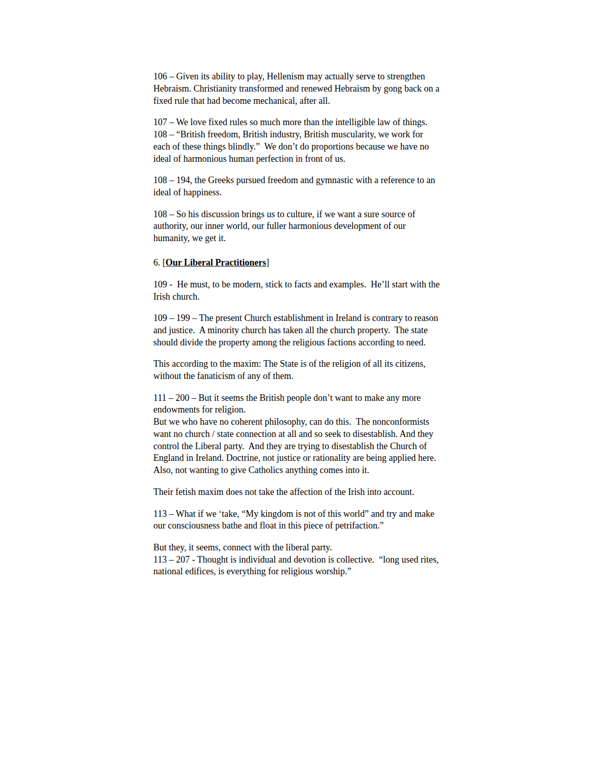106 – Given its ability to play, Hellenism may actually serve to strengthen Hebraism. Christianity transformed and renewed Hebraism by gong back on a fixed rule that had become mechanical, after all.
107 – We love fixed rules so much more than the intelligible law of things.
108 – “British freedom, British industry, British muscularity, we work for each of these things blindly.” We don’t do proportions because we have no ideal of harmonious human perfection in front of us.
108 – 194, the Greeks pursued freedom and gymnastic with a reference to an ideal of happiness.
108 – So his discussion brings us to culture, if we want a sure source of authority, our inner world, our fuller harmonious development of our humanity, we get it.
6. [Our Liberal Practitioners]
109 - He must, to be modern, stick to facts and examples. He’ll start with the Irish church.
109 – 199 – The present Church establishment in Ireland is contrary to reason and justice. A minority church has taken all the church property. The state should divide the property among the religious factions according to need.
This according to the maxim: The State is of the religion of all its citizens, without the fanaticism of any of them.
111 – 200 – But it seems the British people don’t want to make any more endowments for religion.
But we who have no coherent philosophy, can do this. The nonconformists want no church / state connection at all and so seek to disestablish. And they control the Liberal party. And they are trying to disestablish the Church of England in Ireland. Doctrine, not justice or rationality are being applied here. Also, not wanting to give Catholics anything comes into it.
Their fetish maxim does not take the affection of the Irish into account.
113 – What if we ‘take, “My kingdom is not of this world” and try and make our consciousness bathe and float in this piece of petrifaction.”
But they, it seems, connect with the liberal party.
113 – 207 - Thought is individual and devotion is collective. “long used rites, national edifices, is everything for religious worship.”